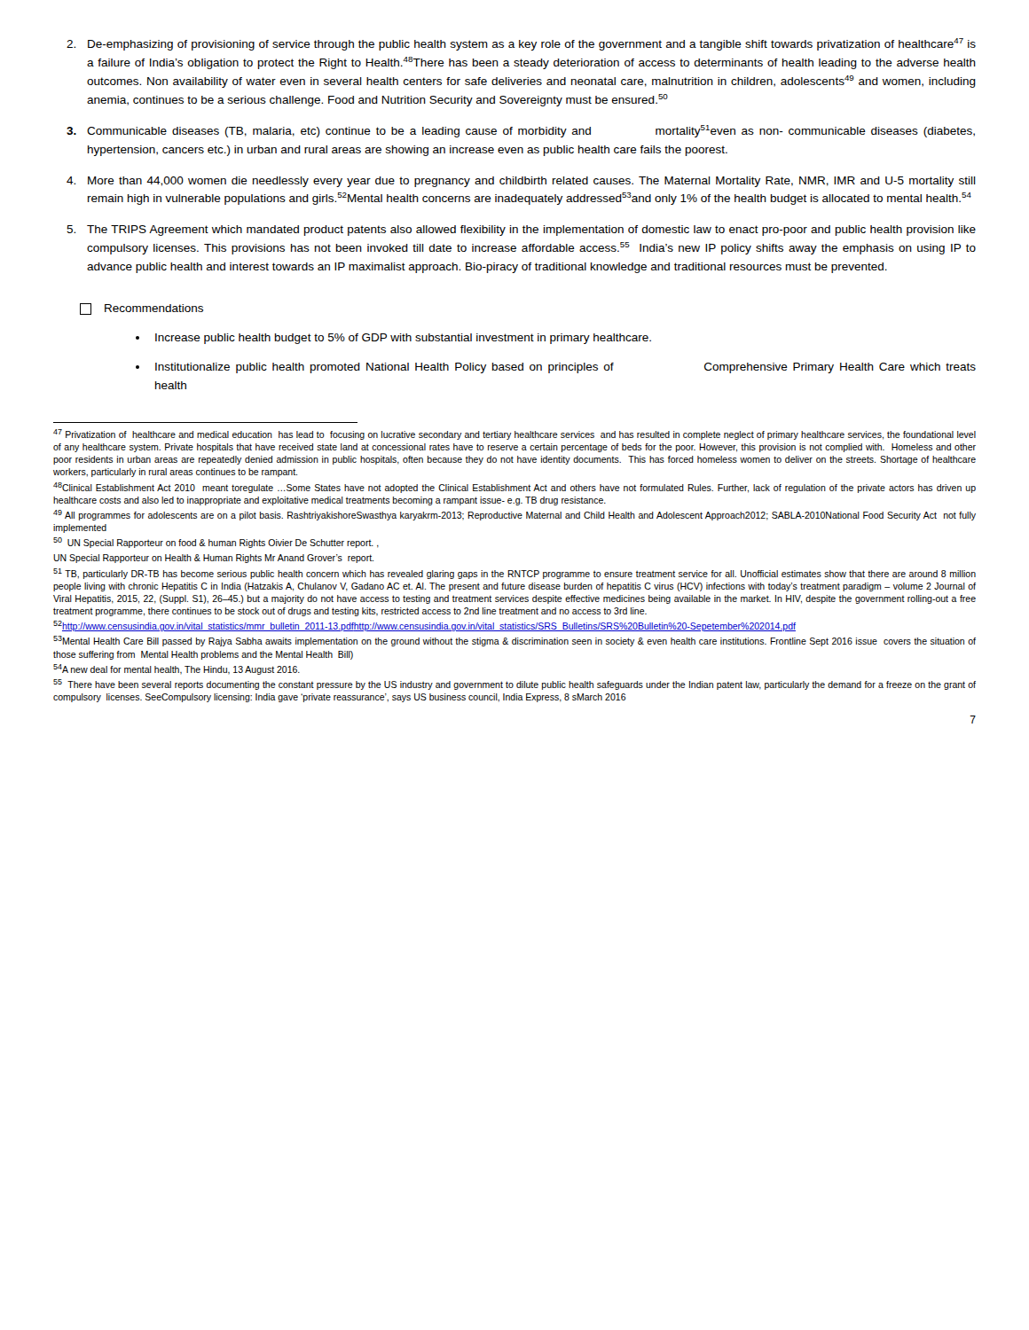De-emphasizing of provisioning of service through the public health system as a key role of the government and a tangible shift towards privatization of healthcare47 is a failure of India’s obligation to protect the Right to Health.48There has been a steady deterioration of access to determinants of health leading to the adverse health outcomes. Non availability of water even in several health centers for safe deliveries and neonatal care, malnutrition in children, adolescents49 and women, including anemia, continues to be a serious challenge. Food and Nutrition Security and Sovereignty must be ensured.50
Communicable diseases (TB, malaria, etc) continue to be a leading cause of morbidity and mortality51even as non- communicable diseases (diabetes, hypertension, cancers etc.) in urban and rural areas are showing an increase even as public health care fails the poorest.
More than 44,000 women die needlessly every year due to pregnancy and childbirth related causes. The Maternal Mortality Rate, NMR, IMR and U-5 mortality still remain high in vulnerable populations and girls.52Mental health concerns are inadequately addressed53and only 1% of the health budget is allocated to mental health.54
The TRIPS Agreement which mandated product patents also allowed flexibility in the implementation of domestic law to enact pro-poor and public health provision like compulsory licenses. This provisions has not been invoked till date to increase affordable access.55 India’s new IP policy shifts away the emphasis on using IP to advance public health and interest towards an IP maximalist approach. Bio-piracy of traditional knowledge and traditional resources must be prevented.
Recommendations
Increase public health budget to 5% of GDP with substantial investment in primary healthcare.
Institutionalize public health promoted National Health Policy based on principles of Comprehensive Primary Health Care which treats health
47 Privatization of healthcare and medical education has lead to focusing on lucrative secondary and tertiary healthcare services and has resulted in complete neglect of primary healthcare services, the foundational level of any healthcare system. Private hospitals that have received state land at concessional rates have to reserve a certain percentage of beds for the poor. However, this provision is not complied with. Homeless and other poor residents in urban areas are repeatedly denied admission in public hospitals, often because they do not have identity documents. This has forced homeless women to deliver on the streets. Shortage of healthcare workers, particularly in rural areas continues to be rampant.
48Clinical Establishment Act 2010 meant toregulate …Some States have not adopted the Clinical Establishment Act and others have not formulated Rules. Further, lack of regulation of the private actors has driven up healthcare costs and also led to inappropriate and exploitative medical treatments becoming a rampant issue- e.g. TB drug resistance.
49 All programmes for adolescents are on a pilot basis. RashtriyakishoreSwasthya karyakrm-2013; Reproductive Maternal and Child Health and Adolescent Approach2012; SABLA-2010National Food Security Act not fully implemented
50 UN Special Rapporteur on food & human Rights Oivier De Schutter report. ,
UN Special Rapporteur on Health & Human Rights Mr Anand Grover’s report.
51 TB, particularly DR-TB has become serious public health concern which has revealed glaring gaps in the RNTCP programme to ensure treatment service for all. Unofficial estimates show that there are around 8 million people living with chronic Hepatitis C in India (Hatzakis A, Chulanov V, Gadano AC et. Al. The present and future disease burden of hepatitis C virus (HCV) infections with today’s treatment paradigm – volume 2 Journal of Viral Hepatitis, 2015, 22, (Suppl. S1), 26–45.) but a majority do not have access to testing and treatment services despite effective medicines being available in the market. In HIV, despite the government rolling-out a free treatment programme, there continues to be stock out of drugs and testing kits, restricted access to 2nd line treatment and no access to 3rd line.
52http://www.censusindia.gov.in/vital_statistics/mmr_bulletin_2011-13.pdf http://www.censusindia.gov.in/vital_statistics/SRS_Bulletins/SRS%20Bulletin%20-Sepetember%202014.pdf
53Mental Health Care Bill passed by Rajya Sabha awaits implementation on the ground without the stigma & discrimination seen in society & even health care institutions. Frontline Sept 2016 issue covers the situation of those suffering from Mental Health problems and the Mental Health Bill)
54A new deal for mental health, The Hindu, 13 August 2016.
55 There have been several reports documenting the constant pressure by the US industry and government to dilute public health safeguards under the Indian patent law, particularly the demand for a freeze on the grant of compulsory licenses. SeeCompulsory licensing: India gave ‘private reassurance’, says US business council, India Express, 8 sMarch 2016
7